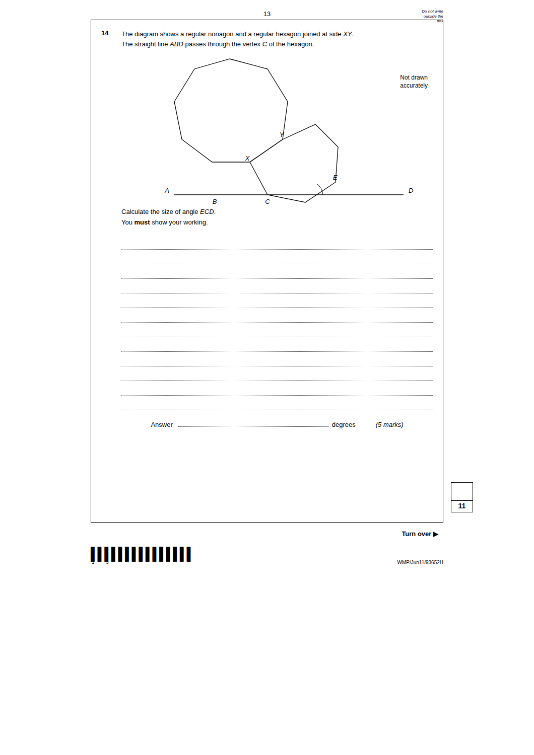Do not write
outside the
box
13
14
The diagram shows a regular nonagon and a regular hexagon joined at side XY.
The straight line ABD passes through the vertex C of the hexagon.
Not drawn
accurately
Y X E A B C D
Calculate the size of angle ECD.
You must show your working.
Answer degrees (5 marks)
11
Turn over ▶
▌▌▌▌▌▌▌▌▌▌▌▌▌▌▌
1 3
WMP/Jun11/93652H